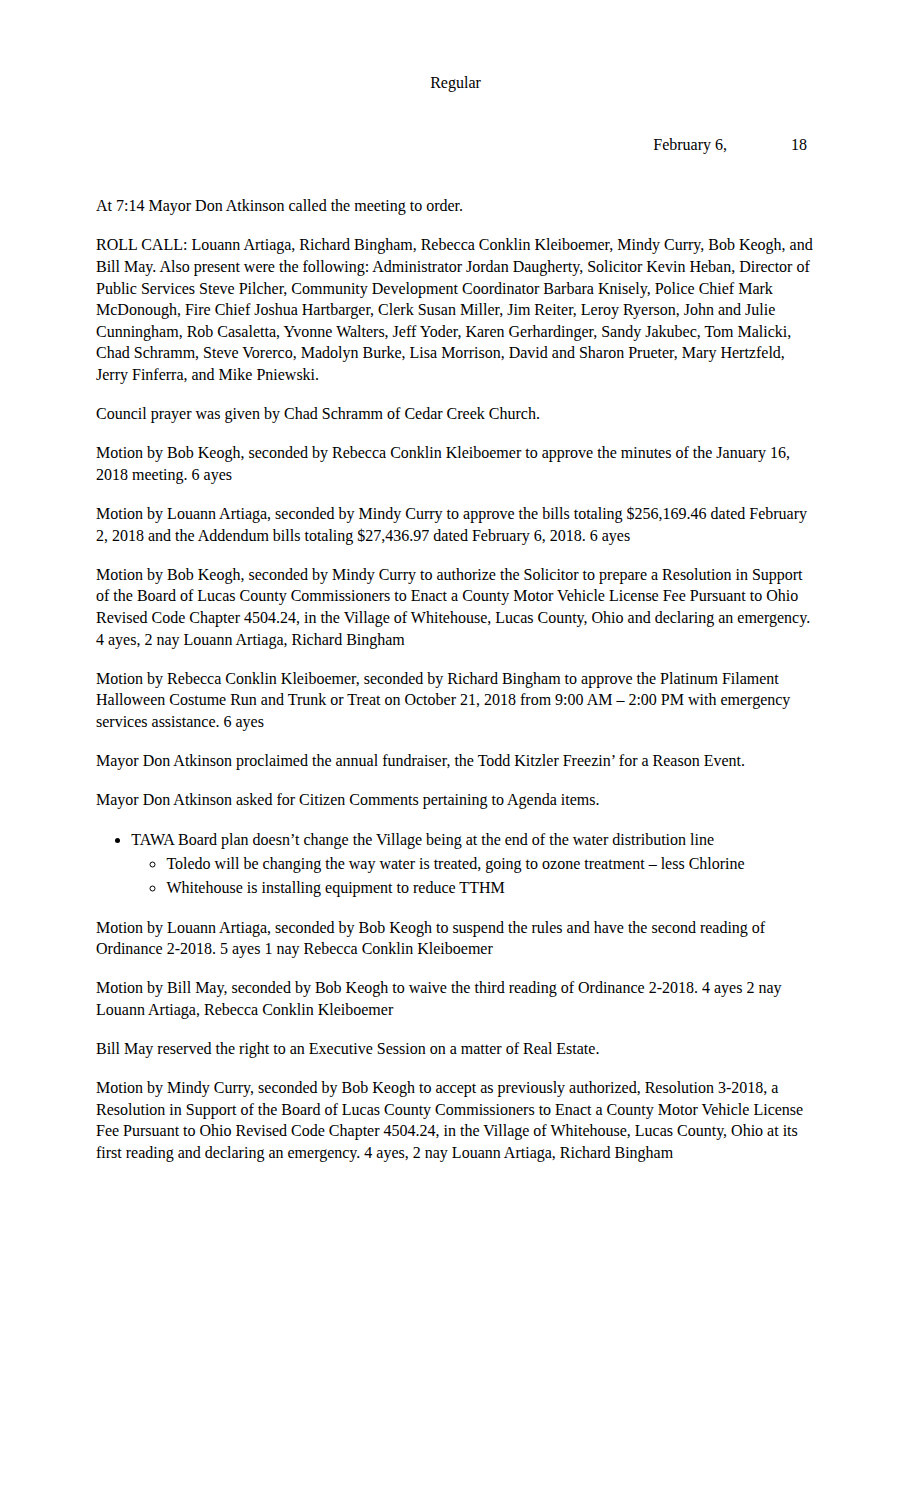Regular
February 6, 18
At 7:14 Mayor Don Atkinson called the meeting to order.
ROLL CALL: Louann Artiaga, Richard Bingham, Rebecca Conklin Kleiboemer, Mindy Curry, Bob Keogh, and Bill May. Also present were the following: Administrator Jordan Daugherty, Solicitor Kevin Heban, Director of Public Services Steve Pilcher, Community Development Coordinator Barbara Knisely, Police Chief Mark McDonough, Fire Chief Joshua Hartbarger, Clerk Susan Miller, Jim Reiter, Leroy Ryerson, John and Julie Cunningham, Rob Casaletta, Yvonne Walters, Jeff Yoder, Karen Gerhardinger, Sandy Jakubec, Tom Malicki, Chad Schramm, Steve Vorerco, Madolyn Burke, Lisa Morrison, David and Sharon Prueter, Mary Hertzfeld, Jerry Finferra, and Mike Pniewski.
Council prayer was given by Chad Schramm of Cedar Creek Church.
Motion by Bob Keogh, seconded by Rebecca Conklin Kleiboemer to approve the minutes of the January 16, 2018 meeting. 6 ayes
Motion by Louann Artiaga, seconded by Mindy Curry to approve the bills totaling $256,169.46 dated February 2, 2018 and the Addendum bills totaling $27,436.97 dated February 6, 2018. 6 ayes
Motion by Bob Keogh, seconded by Mindy Curry to authorize the Solicitor to prepare a Resolution in Support of the Board of Lucas County Commissioners to Enact a County Motor Vehicle License Fee Pursuant to Ohio Revised Code Chapter 4504.24, in the Village of Whitehouse, Lucas County, Ohio and declaring an emergency. 4 ayes, 2 nay Louann Artiaga, Richard Bingham
Motion by Rebecca Conklin Kleiboemer, seconded by Richard Bingham to approve the Platinum Filament Halloween Costume Run and Trunk or Treat on October 21, 2018 from 9:00 AM – 2:00 PM with emergency services assistance. 6 ayes
Mayor Don Atkinson proclaimed the annual fundraiser, the Todd Kitzler Freezin’ for a Reason Event.
Mayor Don Atkinson asked for Citizen Comments pertaining to Agenda items.
TAWA Board plan doesn’t change the Village being at the end of the water distribution line
Toledo will be changing the way water is treated, going to ozone treatment – less Chlorine
Whitehouse is installing equipment to reduce TTHM
Motion by Louann Artiaga, seconded by Bob Keogh to suspend the rules and have the second reading of Ordinance 2-2018. 5 ayes 1 nay Rebecca Conklin Kleiboemer
Motion by Bill May, seconded by Bob Keogh to waive the third reading of Ordinance 2-2018. 4 ayes 2 nay Louann Artiaga, Rebecca Conklin Kleiboemer
Bill May reserved the right to an Executive Session on a matter of Real Estate.
Motion by Mindy Curry, seconded by Bob Keogh to accept as previously authorized, Resolution 3-2018, a Resolution in Support of the Board of Lucas County Commissioners to Enact a County Motor Vehicle License Fee Pursuant to Ohio Revised Code Chapter 4504.24, in the Village of Whitehouse, Lucas County, Ohio at its first reading and declaring an emergency. 4 ayes, 2 nay Louann Artiaga, Richard Bingham